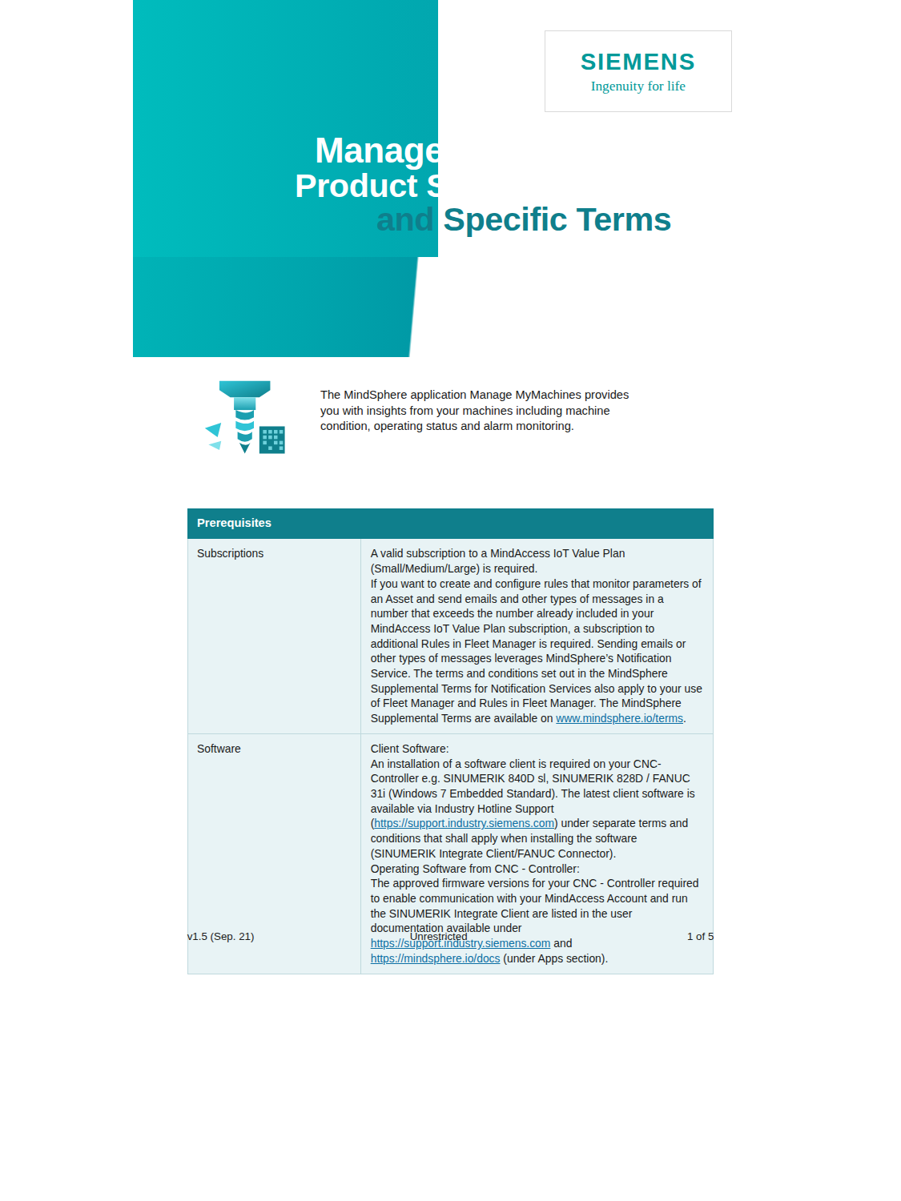SIEMENS
Ingenuity for life
Manage MyMachines
Product Sheet
and Specific Terms
The MindSphere application Manage MyMachines provides you with insights from your machines including machine condition, operating status and alarm monitoring.
| Prerequisites |
| --- |
| Subscriptions | A valid subscription to a MindAccess IoT Value Plan (Small/Medium/Large) is required. If you want to create and configure rules that monitor parameters of an Asset and send emails and other types of messages in a number that exceeds the number already included in your MindAccess IoT Value Plan subscription, a subscription to additional Rules in Fleet Manager is required. Sending emails or other types of messages leverages MindSphere’s Notification Service. The terms and conditions set out in the MindSphere Supplemental Terms for Notification Services also apply to your use of Fleet Manager and Rules in Fleet Manager. The MindSphere Supplemental Terms are available on www.mindsphere.io/terms . |
| Software | Client Software: An installation of a software client is required on your CNC-Controller e.g. SINUMERIK 840D sl, SINUMERIK 828D / FANUC 31i (Windows 7 Embedded Standard). The latest client software is available via Industry Hotline Support ( https://support.industry.siemens.com ) under separate terms and conditions that shall apply when installing the software (SINUMERIK Integrate Client/FANUC Connector). Operating Software from CNC - Controller: The approved firmware versions for your CNC - Controller required to enable communication with your MindAccess Account and run the SINUMERIK Integrate Client are listed in the user documentation available under https://support.industry.siemens.com and https://mindsphere.io/docs (under Apps section). |
v1.5 (Sep. 21)
Unrestricted
1 of 5